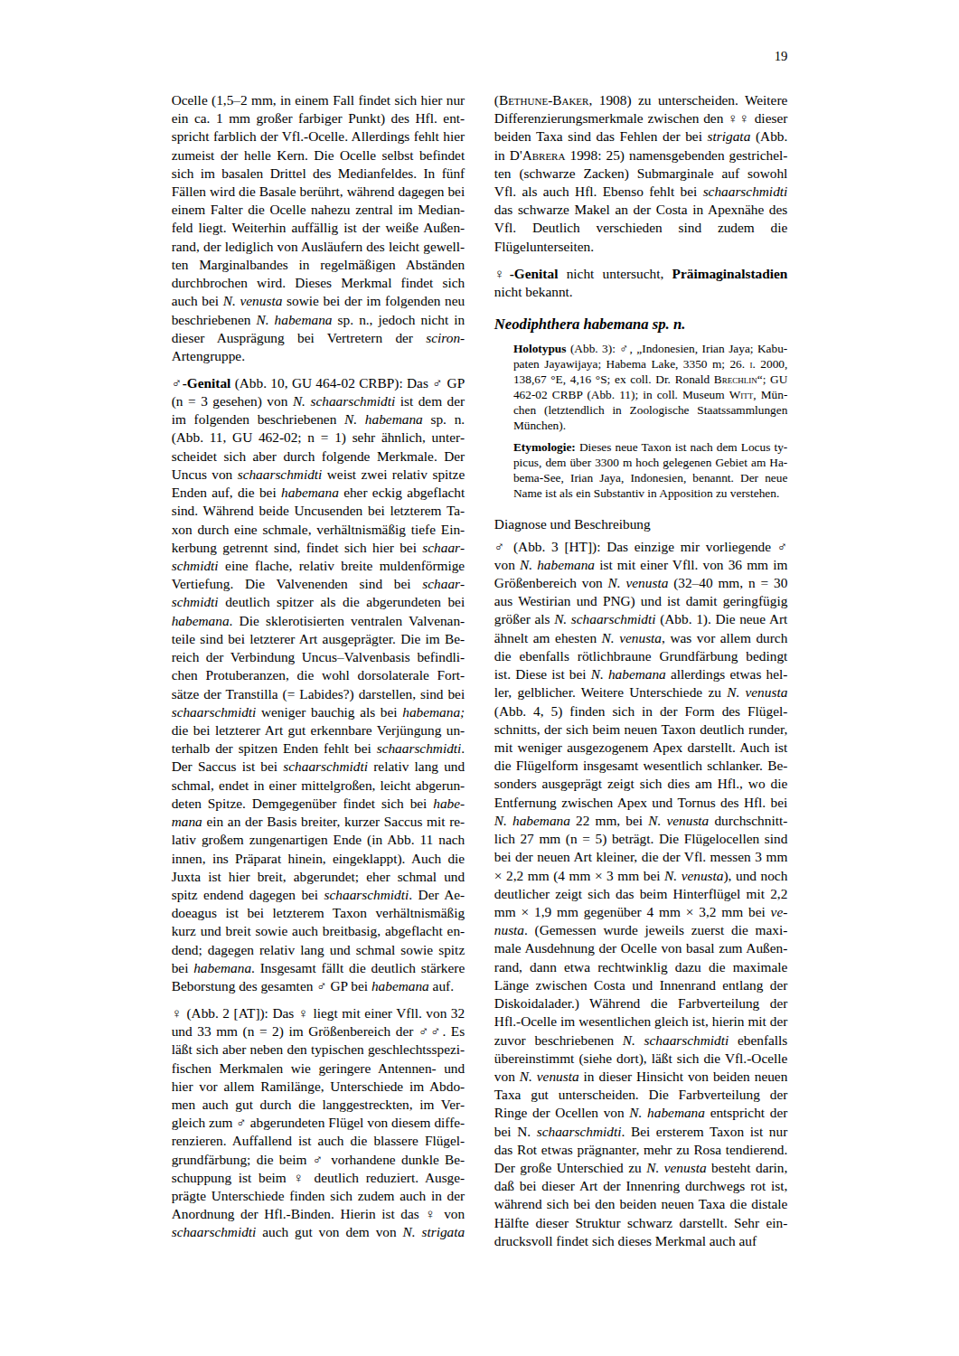19
Ocelle (1,5–2 mm, in einem Fall findet sich hier nur ein ca. 1 mm großer farbiger Punkt) des Hfl. entspricht farblich der Vfl.-Ocelle. Allerdings fehlt hier zumeist der helle Kern. Die Ocelle selbst befindet sich im basalen Drittel des Medianfeldes. In fünf Fällen wird die Basale berührt, während dagegen bei einem Falter die Ocelle nahezu zentral im Medianfeld liegt. Weiterhin auffällig ist der weiße Außenrand, der lediglich von Ausläufern des leicht gewellten Marginalbandes in regelmäßigen Abständen durchbrochen wird. Dieses Merkmal findet sich auch bei N. venusta sowie bei der im folgenden neu beschriebenen N. habemana sp. n., jedoch nicht in dieser Ausprägung bei Vertretern der sciron-Artengruppe.
♂-Genital (Abb. 10, GU 464-02 CRBP): Das ♂ GP (n = 3 gesehen) von N. schaarschmidti ist dem der im folgenden beschriebenen N. habemana sp. n. (Abb. 11, GU 462-02; n = 1) sehr ähnlich, unterscheidet sich aber durch folgende Merkmale. Der Uncus von schaarschmidti weist zwei relativ spitze Enden auf, die bei habemana eher eckig abgeflacht sind. Während beide Uncusenden bei letzterem Taxon durch eine schmale, verhältnismäßig tiefe Einkerbung getrennt sind, findet sich hier bei schaarschmidti eine flache, relativ breite muldenförmige Vertiefung. Die Valvenenden sind bei schaarschmidti deutlich spitzer als die abgerundeten bei habemana. Die sklerotisierten ventralen Valvenanteile sind bei letzterer Art ausgeprägter. Die im Bereich der Verbindung Uncus–Valvenbasis befindlichen Protuberanzen, die wohl dorsolaterale Fortsätze der Transtilla (= Labides?) darstellen, sind bei schaarschmidti weniger bauchig als bei habemana; die bei letzterer Art gut erkennbare Verjüngung unterhalb der spitzen Enden fehlt bei schaarschmidti. Der Saccus ist bei schaarschmidti relativ lang und schmal, endet in einer mittelgroßen, leicht abgerundeten Spitze. Demgegenüber findet sich bei habemana ein an der Basis breiter, kurzer Saccus mit relativ großem zungenartigen Ende (in Abb. 11 nach innen, ins Präparat hinein, eingeklappt). Auch die Juxta ist hier breit, abgerundet; eher schmal und spitz endend dagegen bei schaarschmidti. Der Aedoeagus ist bei letzterem Taxon verhältnismäßig kurz und breit sowie auch breitbasig, abgeflacht endend; dagegen relativ lang und schmal sowie spitz bei habemana. Insgesamt fällt die deutlich stärkere Beborstung des gesamten ♂ GP bei habemana auf.
♀ (Abb. 2 [AT]): Das ♀ liegt mit einer Vfll. von 32 und 33 mm (n = 2) im Größenbereich der ♂♂. Es läßt sich aber neben den typischen geschlechtsspezifischen Merkmalen wie geringere Antennen- und hier vor allem Ramilänge, Unterschiede im Abdomen auch gut durch die langgestreckten, im Vergleich zum ♂ abgerundeten Flügel von diesem differenzieren. Auffallend ist auch die blassere Flügelgrundfärbung; die beim ♂ vorhandene dunkle Beschuppung ist beim ♀ deutlich reduziert. Ausgeprägte Unterschiede finden sich zudem auch in der Anordnung der Hfl.-Binden. Hierin ist das ♀ von schaarschmidti auch gut von dem von N. strigata (Bethune-Baker, 1908) zu unterscheiden. Weitere Differenzierungsmerkmale zwischen den ♀♀ dieser beiden Taxa sind das Fehlen der bei strigata (Abb. in D'Abrera 1998: 25) namensgebenden gestrichelten (schwarze Zacken) Submarginale auf sowohl Vfl. als auch Hfl. Ebenso fehlt bei schaarschmidti das schwarze Makel an der Costa in Apexnähe des Vfl. Deutlich verschieden sind zudem die Flügelunterseiten.
♀-Genital nicht untersucht, Präimaginalstadien nicht bekannt.
Neodiphthera habemana sp. n.
Holotypus (Abb. 3): ♂, „Indonesien, Irian Jaya; Kabupaten Jayawijaya; Habema Lake, 3350 m; 26. i. 2000, 138,67 °E, 4,16 °S; ex coll. Dr. Ronald Brechlin“; GU 462-02 CRBP (Abb. 11); in coll. Museum Witt, München (letztendlich in Zoologische Staatssammlungen München).
Etymologie: Dieses neue Taxon ist nach dem Locus typicus, dem über 3300 m hoch gelegenen Gebiet am Habema-See, Irian Jaya, Indonesien, benannt. Der neue Name ist als ein Substantiv in Apposition zu verstehen.
Diagnose und Beschreibung
♂ (Abb. 3 [HT]): Das einzige mir vorliegende ♂ von N. habemana ist mit einer Vfll. von 36 mm im Größenbereich von N. venusta (32–40 mm, n = 30 aus Westirian und PNG) und ist damit geringfügig größer als N. schaarschmidti (Abb. 1). Die neue Art ähnelt am ehesten N. venusta, was vor allem durch die ebenfalls rötlichbraune Grundfärbung bedingt ist. Diese ist bei N. habemana allerdings etwas heller, gelblicher. Weitere Unterschiede zu N. venusta (Abb. 4, 5) finden sich in der Form des Flügelschnitts, der sich beim neuen Taxon deutlich runder, mit weniger ausgezogenem Apex darstellt. Auch ist die Flügelform insgesamt wesentlich schlanker. Besonders ausgeprägt zeigt sich dies am Hfl., wo die Entfernung zwischen Apex und Tornus des Hfl. bei N. habemana 22 mm, bei N. venusta durchschnittlich 27 mm (n = 5) beträgt. Die Flügelocellen sind bei der neuen Art kleiner, die der Vfl. messen 3 mm × 2,2 mm (4 mm × 3 mm bei N. venusta), und noch deutlicher zeigt sich das beim Hinterflügel mit 2,2 mm × 1,9 mm gegenüber 4 mm × 3,2 mm bei venusta. (Gemessen wurde jeweils zuerst die maximale Ausdehnung der Ocelle von basal zum Außenrand, dann etwa rechtwinklig dazu die maximale Länge zwischen Costa und Innenrand entlang der Diskoidalader.) Während die Farbverteilung der Hfl.-Ocelle im wesentlichen gleich ist, hierin mit der zuvor beschriebenen N. schaarschmidti ebenfalls übereinstimmt (siehe dort), läßt sich die Vfl.-Ocelle von N. venusta in dieser Hinsicht von beiden neuen Taxa gut unterscheiden. Die Farbverteilung der Ringe der Ocellen von N. habemana entspricht der bei N. schaarschmidti. Bei ersterem Taxon ist nur das Rot etwas prägnanter, mehr zu Rosa tendierend. Der große Unterschied zu N. venusta besteht darin, daß bei dieser Art der Innenring durchwegs rot ist, während sich bei den beiden neuen Taxa die distale Hälfte dieser Struktur schwarz darstellt. Sehr eindrucksvoll findet sich dieses Merkmal auch auf